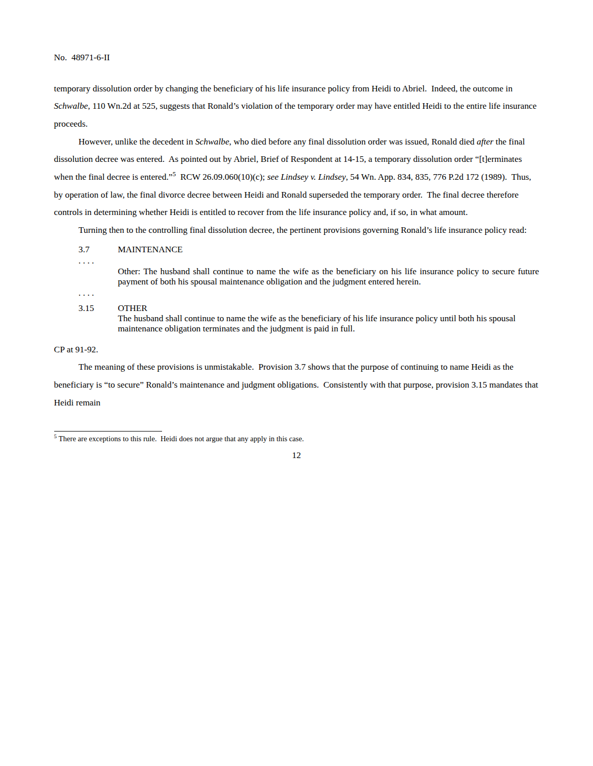No. 48971-6-II
temporary dissolution order by changing the beneficiary of his life insurance policy from Heidi to Abriel. Indeed, the outcome in Schwalbe, 110 Wn.2d at 525, suggests that Ronald’s violation of the temporary order may have entitled Heidi to the entire life insurance proceeds.
However, unlike the decedent in Schwalbe, who died before any final dissolution order was issued, Ronald died after the final dissolution decree was entered. As pointed out by Abriel, Brief of Respondent at 14-15, a temporary dissolution order “[t]erminates when the final decree is entered.”5 RCW 26.09.060(10)(c); see Lindsey v. Lindsey, 54 Wn. App. 834, 835, 776 P.2d 172 (1989). Thus, by operation of law, the final divorce decree between Heidi and Ronald superseded the temporary order. The final decree therefore controls in determining whether Heidi is entitled to recover from the life insurance policy and, if so, in what amount.
Turning then to the controlling final dissolution decree, the pertinent provisions governing Ronald’s life insurance policy read:
3.7
MAINTENANCE
. . . .
Other: The husband shall continue to name the wife as the beneficiary on his life insurance policy to secure future payment of both his spousal maintenance obligation and the judgment entered herein.
. . . .
3.15
OTHER
The husband shall continue to name the wife as the beneficiary of his life insurance policy until both his spousal maintenance obligation terminates and the judgment is paid in full.
CP at 91-92.
The meaning of these provisions is unmistakable. Provision 3.7 shows that the purpose of continuing to name Heidi as the beneficiary is “to secure” Ronald’s maintenance and judgment obligations. Consistently with that purpose, provision 3.15 mandates that Heidi remain
5 There are exceptions to this rule. Heidi does not argue that any apply in this case.
12